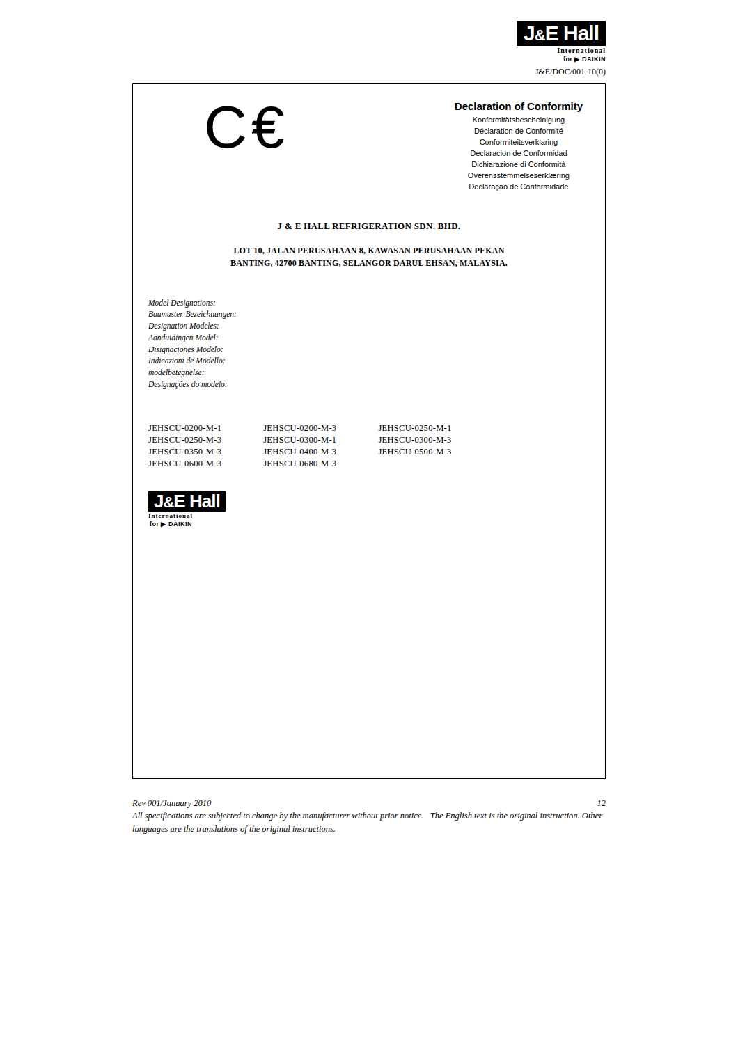J&E Hall International
for ▶ DAIKIN
J&E/DOC/001-10(0)
C€
Declaration of Conformity
Konformitätsbescheinigung
Déclaration de Conformité
Conformiteitsverklaring
Declaracion de Conformidad
Dichiarazione di Conformità
Overensstemmelseserklæring
Declaração de Conformidade
J & E HALL REFRIGERATION SDN. BHD.
LOT 10, JALAN PERUSAHAAN 8, KAWASAN PERUSAHAAN PEKAN
BANTING, 42700 BANTING, SELANGOR DARUL EHSAN, MALAYSIA.
Model Designations:
Baumuster-Bezeichnungen:
Designation Modeles:
Aanduidingen Model:
Disignaciones Modelo:
Indicazioni de Modello:
modelbetegnelse:
Designações do modelo:
| JEHSCU-0200-M-1 | JEHSCU-0200-M-3 | JEHSCU-0250-M-1 |
| JEHSCU-0250-M-3 | JEHSCU-0300-M-1 | JEHSCU-0300-M-3 |
| JEHSCU-0350-M-3 | JEHSCU-0400-M-3 | JEHSCU-0500-M-3 |
| JEHSCU-0600-M-3 | JEHSCU-0680-M-3 | |
J&E Hall International
for ▶ DAIKIN
Rev 001/January 2010 12
All specifications are subjected to change by the manufacturer without prior notice. The English text is the original instruction. Other languages are the translations of the original instructions.